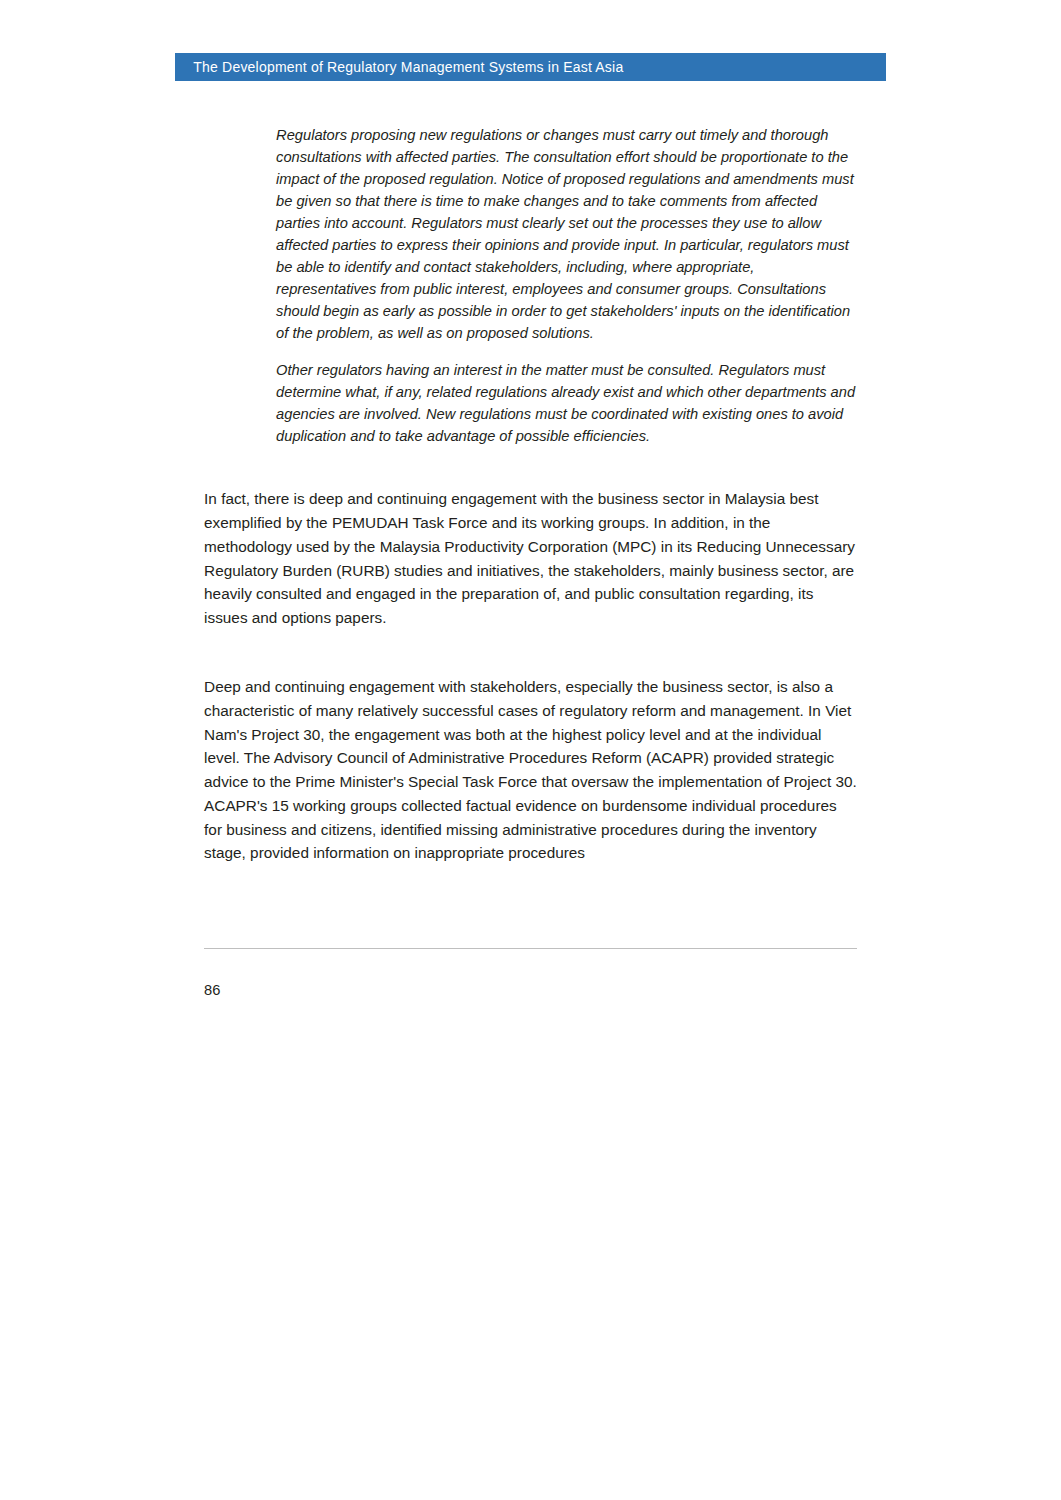The Development of Regulatory Management Systems in East Asia
Regulators proposing new regulations or changes must carry out timely and thorough consultations with affected parties. The consultation effort should be proportionate to the impact of the proposed regulation. Notice of proposed regulations and amendments must be given so that there is time to make changes and to take comments from affected parties into account. Regulators must clearly set out the processes they use to allow affected parties to express their opinions and provide input. In particular, regulators must be able to identify and contact stakeholders, including, where appropriate, representatives from public interest, employees and consumer groups. Consultations should begin as early as possible in order to get stakeholders' inputs on the identification of the problem, as well as on proposed solutions.
Other regulators having an interest in the matter must be consulted. Regulators must determine what, if any, related regulations already exist and which other departments and agencies are involved. New regulations must be coordinated with existing ones to avoid duplication and to take advantage of possible efficiencies.
In fact, there is deep and continuing engagement with the business sector in Malaysia best exemplified by the PEMUDAH Task Force and its working groups. In addition, in the methodology used by the Malaysia Productivity Corporation (MPC) in its Reducing Unnecessary Regulatory Burden (RURB) studies and initiatives, the stakeholders, mainly business sector, are heavily consulted and engaged in the preparation of, and public consultation regarding, its issues and options papers.
Deep and continuing engagement with stakeholders, especially the business sector, is also a characteristic of many relatively successful cases of regulatory reform and management. In Viet Nam's Project 30, the engagement was both at the highest policy level and at the individual level. The Advisory Council of Administrative Procedures Reform (ACAPR) provided strategic advice to the Prime Minister's Special Task Force that oversaw the implementation of Project 30. ACAPR's 15 working groups collected factual evidence on burdensome individual procedures for business and citizens, identified missing administrative procedures during the inventory stage, provided information on inappropriate procedures
86